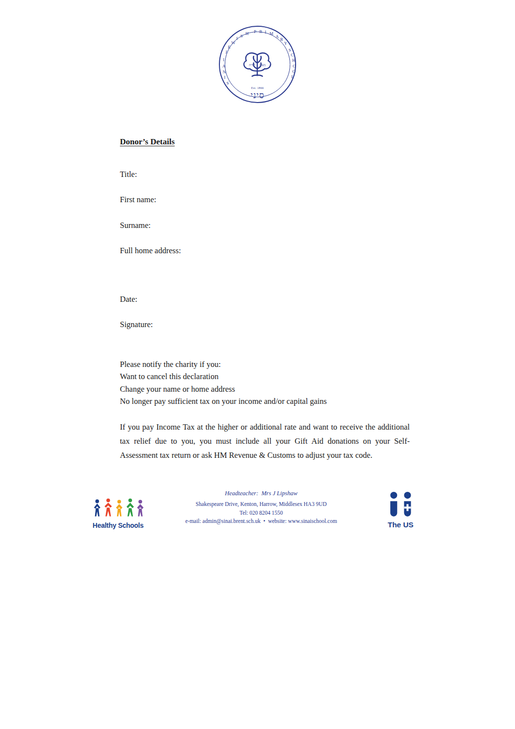S I N A I J E W I S H P R I M A R Y S C H O O L
תורה מצוה
Est. 1866
סיני
Donor’s Details
Title:
First name:
Surname:
Full home address:
Date:
Signature:
Please notify the charity if you:
Want to cancel this declaration
Change your name or home address
No longer pay sufficient tax on your income and/or capital gains
If you pay Income Tax at the higher or additional rate and want to receive the additional tax relief due to you, you must include all your Gift Aid donations on your Self-Assessment tax return or ask HM Revenue & Customs to adjust your tax code.
Healthy Schools
Headteacher: Mrs J Lipshaw
Shakespeare Drive, Kenton, Harrow, Middlesex HA3 9UD
Tel: 020 8204 1550
e-mail: admin@sinai.brent.sch.uk • website: www.sinaischool.com
The US